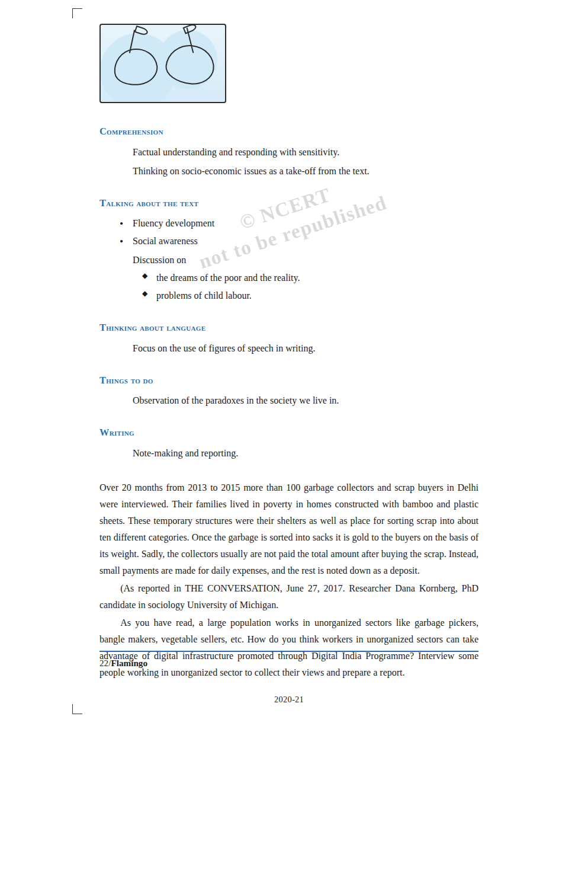© NCERT not to be republished
Comprehension
Factual understanding and responding with sensitivity.
Thinking on socio-economic issues as a take-off from the text.
Talking about the text
Fluency development
Social awareness
Discussion on
the dreams of the poor and the reality.
problems of child labour.
Thinking about language
Focus on the use of figures of speech in writing.
Things to do
Observation of the paradoxes in the society we live in.
Writing
Note-making and reporting.
Over 20 months from 2013 to 2015 more than 100 garbage collectors and scrap buyers in Delhi were interviewed. Their families lived in poverty in homes constructed with bamboo and plastic sheets. These temporary structures were their shelters as well as place for sorting scrap into about ten different categories. Once the garbage is sorted into sacks it is gold to the buyers on the basis of its weight. Sadly, the collectors usually are not paid the total amount after buying the scrap. Instead, small payments are made for daily expenses, and the rest is noted down as a deposit.
(As reported in THE CONVERSATION, June 27, 2017. Researcher Dana Kornberg, PhD candidate in sociology University of Michigan.
As you have read, a large population works in unorganized sectors like garbage pickers, bangle makers, vegetable sellers, etc. How do you think workers in unorganized sectors can take advantage of digital infrastructure promoted through Digital India Programme? Interview some people working in unorganized sector to collect their views and prepare a report.
22/Flamingo
2020-21